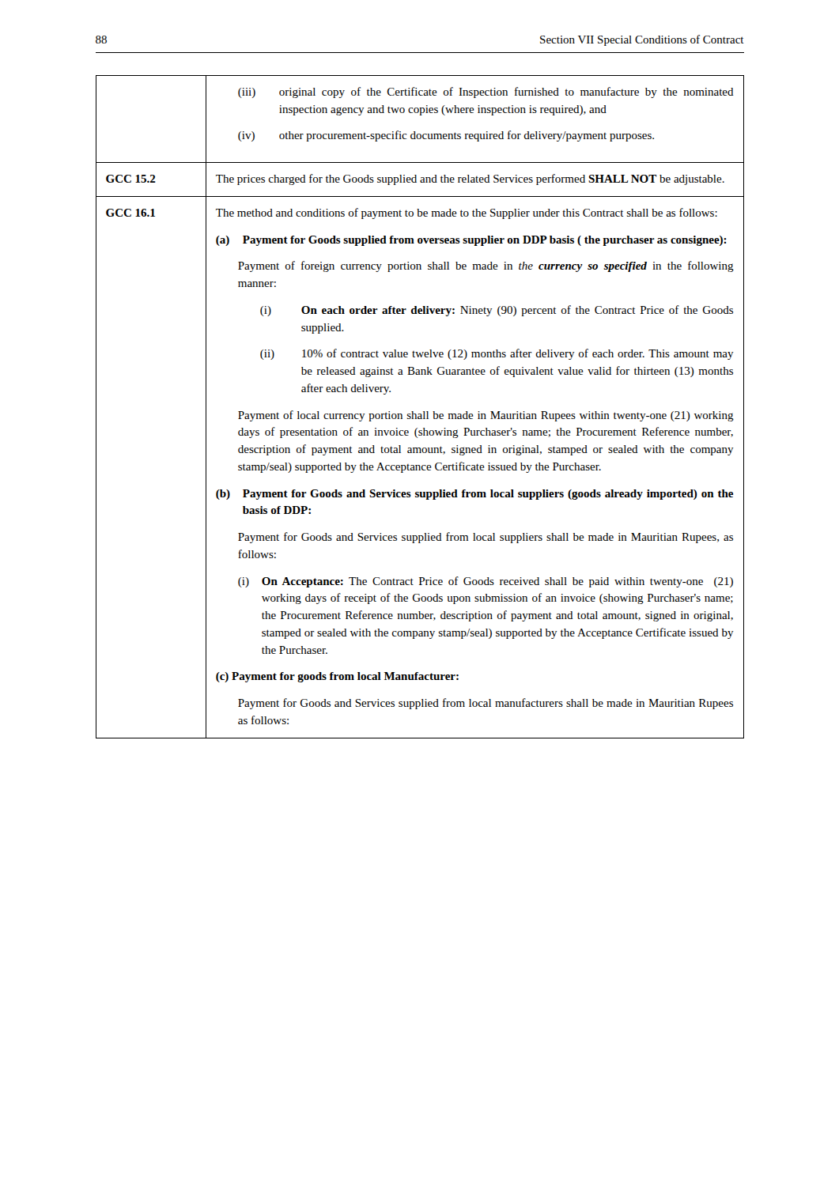88 Section VII Special Conditions of Contract
| | (iii) original copy of the Certificate of Inspection furnished to manufacture by the nominated inspection agency and two copies (where inspection is required), and (iv) other procurement-specific documents required for delivery/payment purposes. |
| GCC 15.2 | The prices charged for the Goods supplied and the related Services performed SHALL NOT be adjustable. |
| GCC 16.1 | The method and conditions of payment to be made to the Supplier under this Contract shall be as follows: (a) Payment for Goods supplied from overseas supplier on DDP basis ( the purchaser as consignee): Payment of foreign currency portion shall be made in the currency so specified in the following manner: (i) On each order after delivery: Ninety (90) percent of the Contract Price of the Goods supplied. (ii) 10% of contract value twelve (12) months after delivery of each order. This amount may be released against a Bank Guarantee of equivalent value valid for thirteen (13) months after each delivery. Payment of local currency portion shall be made in Mauritian Rupees within twenty-one (21) working days of presentation of an invoice (showing Purchaser's name; the Procurement Reference number, description of payment and total amount, signed in original, stamped or sealed with the company stamp/seal) supported by the Acceptance Certificate issued by the Purchaser. (b) Payment for Goods and Services supplied from local suppliers (goods already imported) on the basis of DDP: Payment for Goods and Services supplied from local suppliers shall be made in Mauritian Rupees, as follows: (i) On Acceptance: The Contract Price of Goods received shall be paid within twenty-one (21) working days of receipt of the Goods upon submission of an invoice (showing Purchaser's name; the Procurement Reference number, description of payment and total amount, signed in original, stamped or sealed with the company stamp/seal) supported by the Acceptance Certificate issued by the Purchaser. (c) Payment for goods from local Manufacturer: Payment for Goods and Services supplied from local manufacturers shall be made in Mauritian Rupees as follows: |